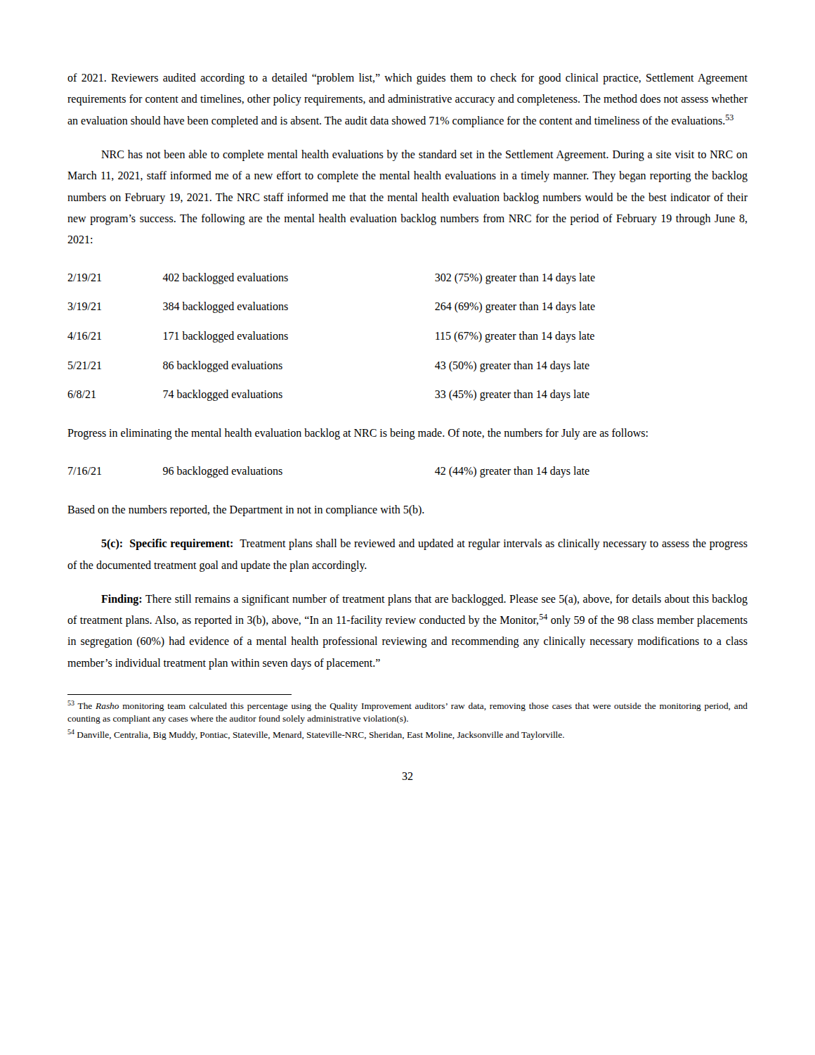of 2021. Reviewers audited according to a detailed “problem list,” which guides them to check for good clinical practice, Settlement Agreement requirements for content and timelines, other policy requirements, and administrative accuracy and completeness. The method does not assess whether an evaluation should have been completed and is absent. The audit data showed 71% compliance for the content and timeliness of the evaluations.53
NRC has not been able to complete mental health evaluations by the standard set in the Settlement Agreement. During a site visit to NRC on March 11, 2021, staff informed me of a new effort to complete the mental health evaluations in a timely manner. They began reporting the backlog numbers on February 19, 2021. The NRC staff informed me that the mental health evaluation backlog numbers would be the best indicator of their new program’s success. The following are the mental health evaluation backlog numbers from NRC for the period of February 19 through June 8, 2021:
| 2/19/21 | 402 backlogged evaluations | 302 (75%) greater than 14 days late |
| 3/19/21 | 384 backlogged evaluations | 264 (69%) greater than 14 days late |
| 4/16/21 | 171 backlogged evaluations | 115 (67%) greater than 14 days late |
| 5/21/21 | 86 backlogged evaluations | 43 (50%) greater than 14 days late |
| 6/8/21 | 74 backlogged evaluations | 33 (45%) greater than 14 days late |
Progress in eliminating the mental health evaluation backlog at NRC is being made. Of note, the numbers for July are as follows:
| 7/16/21 | 96 backlogged evaluations | 42 (44%) greater than 14 days late |
Based on the numbers reported, the Department in not in compliance with 5(b).
5(c): Specific requirement: Treatment plans shall be reviewed and updated at regular intervals as clinically necessary to assess the progress of the documented treatment goal and update the plan accordingly.
Finding: There still remains a significant number of treatment plans that are backlogged. Please see 5(a), above, for details about this backlog of treatment plans. Also, as reported in 3(b), above, “In an 11-facility review conducted by the Monitor,54 only 59 of the 98 class member placements in segregation (60%) had evidence of a mental health professional reviewing and recommending any clinically necessary modifications to a class member’s individual treatment plan within seven days of placement.”
53 The Rasho monitoring team calculated this percentage using the Quality Improvement auditors’ raw data, removing those cases that were outside the monitoring period, and counting as compliant any cases where the auditor found solely administrative violation(s).
54 Danville, Centralia, Big Muddy, Pontiac, Stateville, Menard, Stateville-NRC, Sheridan, East Moline, Jacksonville and Taylorville.
32